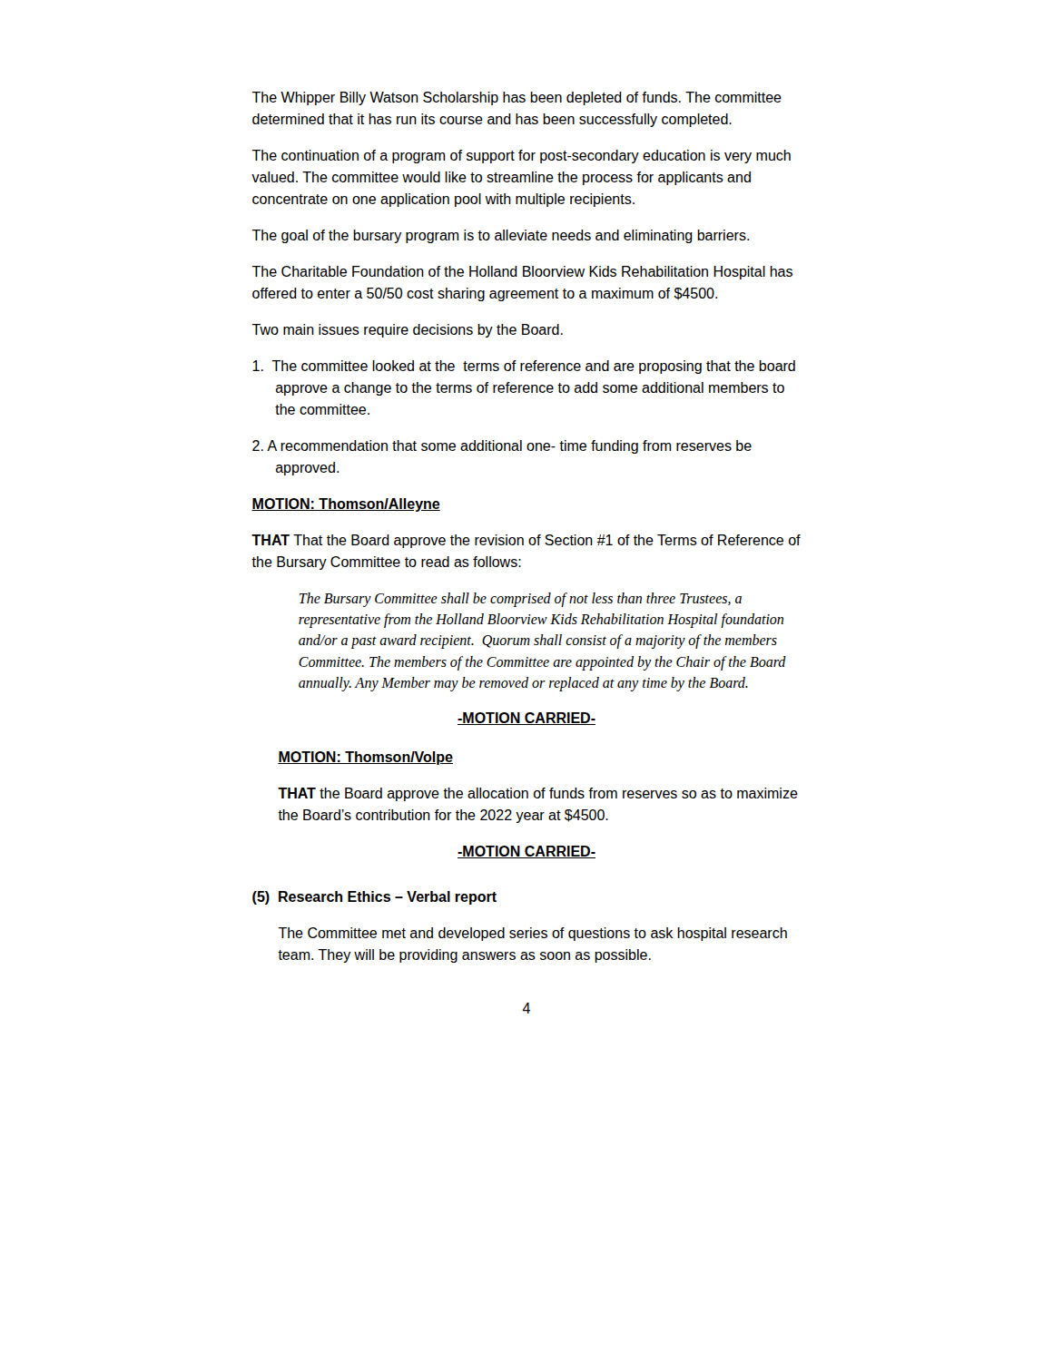The Whipper Billy Watson Scholarship has been depleted of funds. The committee determined that it has run its course and has been successfully completed.
The continuation of a program of support for post-secondary education is very much valued. The committee would like to streamline the process for applicants and concentrate on one application pool with multiple recipients.
The goal of the bursary program is to alleviate needs and eliminating barriers.
The Charitable Foundation of the Holland Bloorview Kids Rehabilitation Hospital has offered to enter a 50/50 cost sharing agreement to a maximum of $4500.
Two main issues require decisions by the Board.
1. The committee looked at the terms of reference and are proposing that the board approve a change to the terms of reference to add some additional members to the committee.
2. A recommendation that some additional one- time funding from reserves be approved.
MOTION: Thomson/Alleyne
THAT That the Board approve the revision of Section #1 of the Terms of Reference of the Bursary Committee to read as follows:
The Bursary Committee shall be comprised of not less than three Trustees, a representative from the Holland Bloorview Kids Rehabilitation Hospital foundation and/or a past award recipient. Quorum shall consist of a majority of the members Committee. The members of the Committee are appointed by the Chair of the Board annually. Any Member may be removed or replaced at any time by the Board.
-MOTION CARRIED-
MOTION: Thomson/Volpe
THAT the Board approve the allocation of funds from reserves so as to maximize the Board’s contribution for the 2022 year at $4500.
-MOTION CARRIED-
(5) Research Ethics – Verbal report
The Committee met and developed series of questions to ask hospital research team. They will be providing answers as soon as possible.
4